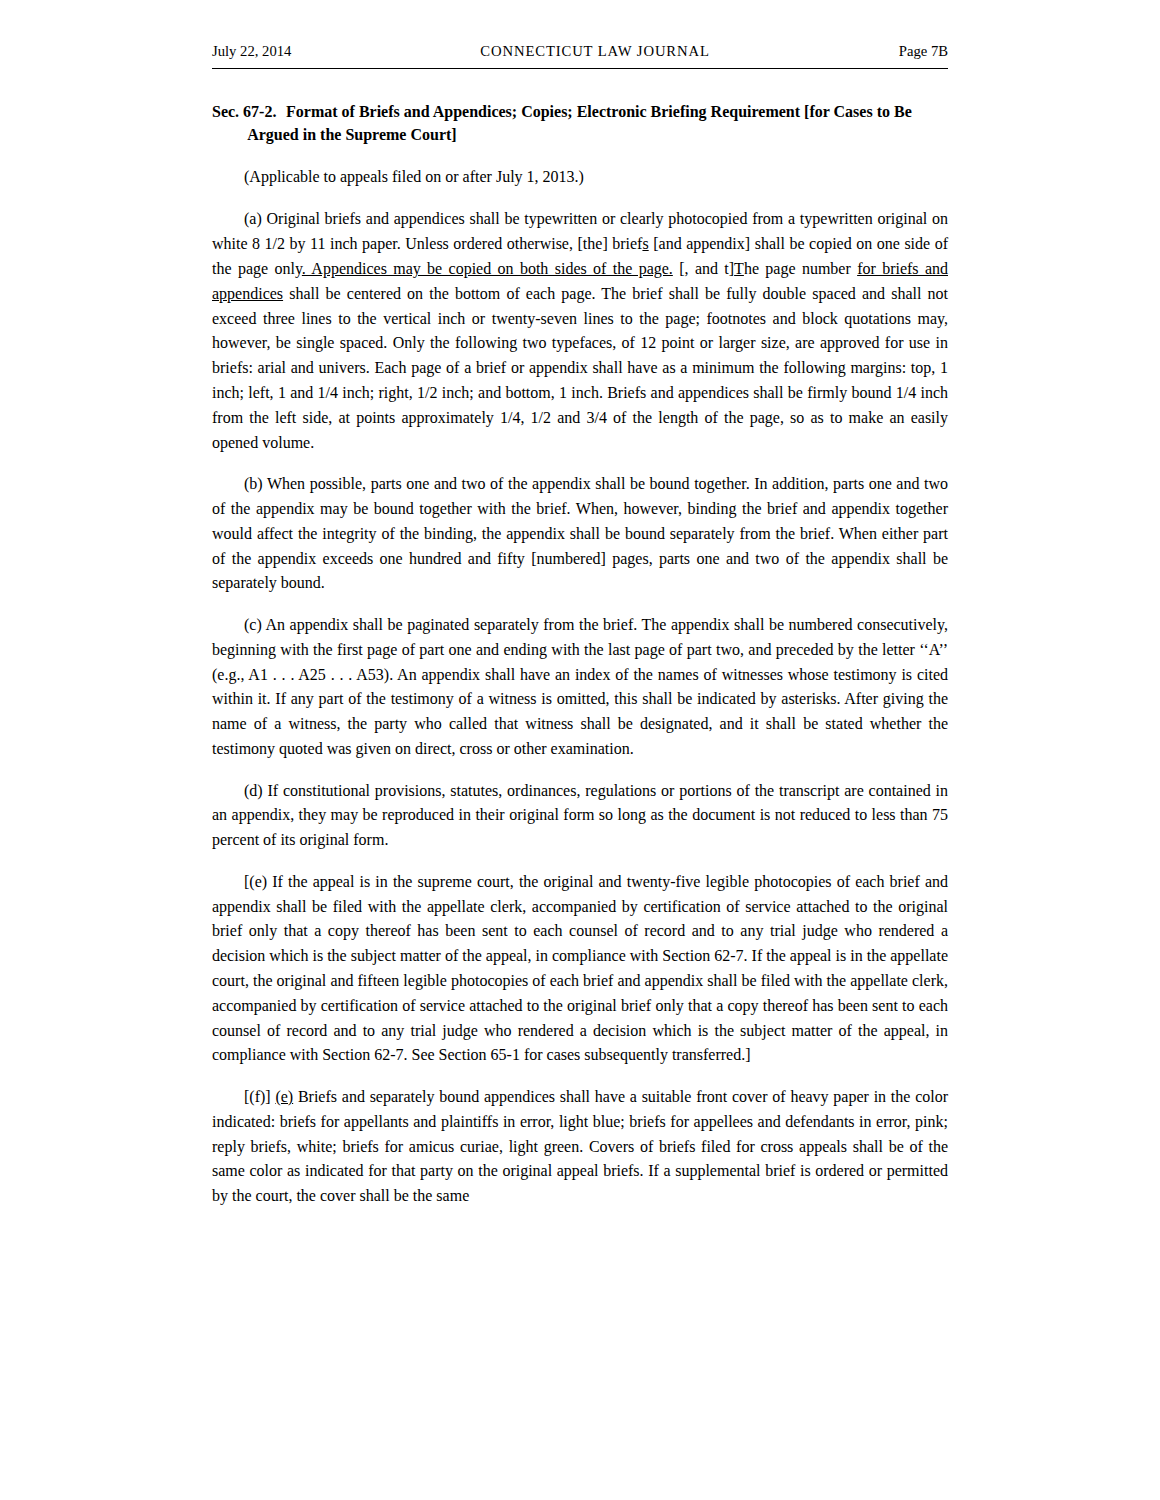July 22, 2014 Connecticut Law Journal Page 7B
Sec. 67-2. Format of Briefs and Appendices; Copies; Electronic Briefing Requirement [for Cases to Be Argued in the Supreme Court]
(Applicable to appeals filed on or after July 1, 2013.)
(a) Original briefs and appendices shall be typewritten or clearly photocopied from a typewritten original on white 8 1/2 by 11 inch paper. Unless ordered otherwise, the briefs and appendix shall be copied on one side of the page only. Appendices may be copied on both sides of the page. , and tThe page number for briefs and appendices shall be centered on the bottom of each page. The brief shall be fully double spaced and shall not exceed three lines to the vertical inch or twenty-seven lines to the page; footnotes and block quotations may, however, be single spaced. Only the following two typefaces, of 12 point or larger size, are approved for use in briefs: arial and univers. Each page of a brief or appendix shall have as a minimum the following margins: top, 1 inch; left, 1 and 1/4 inch; right, 1/2 inch; and bottom, 1 inch. Briefs and appendices shall be firmly bound 1/4 inch from the left side, at points approximately 1/4, 1/2 and 3/4 of the length of the page, so as to make an easily opened volume.
(b) When possible, parts one and two of the appendix shall be bound together. In addition, parts one and two of the appendix may be bound together with the brief. When, however, binding the brief and appendix together would affect the integrity of the binding, the appendix shall be bound separately from the brief. When either part of the appendix exceeds one hundred and fifty numbered pages, parts one and two of the appendix shall be separately bound.
(c) An appendix shall be paginated separately from the brief. The appendix shall be numbered consecutively, beginning with the first page of part one and ending with the last page of part two, and preceded by the letter ‘‘A’’ (e.g., A1 . . . A25 . . . A53). An appendix shall have an index of the names of witnesses whose testimony is cited within it. If any part of the testimony of a witness is omitted, this shall be indicated by asterisks. After giving the name of a witness, the party who called that witness shall be designated, and it shall be stated whether the testimony quoted was given on direct, cross or other examination.
(d) If constitutional provisions, statutes, ordinances, regulations or portions of the transcript are contained in an appendix, they may be reproduced in their original form so long as the document is not reduced to less than 75 percent of its original form.
(e) If the appeal is in the supreme court, the original and twenty-five legible photocopies of each brief and appendix shall be filed with the appellate clerk, accompanied by certification of service attached to the original brief only that a copy thereof has been sent to each counsel of record and to any trial judge who rendered a decision which is the subject matter of the appeal, in compliance with Section 62-7. If the appeal is in the appellate court, the original and fifteen legible photocopies of each brief and appendix shall be filed with the appellate clerk, accompanied by certification of service attached to the original brief only that a copy thereof has been sent to each counsel of record and to any trial judge who rendered a decision which is the subject matter of the appeal, in compliance with Section 62-7. See Section 65-1 for cases subsequently transferred.
(f) (e) Briefs and separately bound appendices shall have a suitable front cover of heavy paper in the color indicated: briefs for appellants and plaintiffs in error, light blue; briefs for appellees and defendants in error, pink; reply briefs, white; briefs for amicus curiae, light green. Covers of briefs filed for cross appeals shall be of the same color as indicated for that party on the original appeal briefs. If a supplemental brief is ordered or permitted by the court, the cover shall be the same